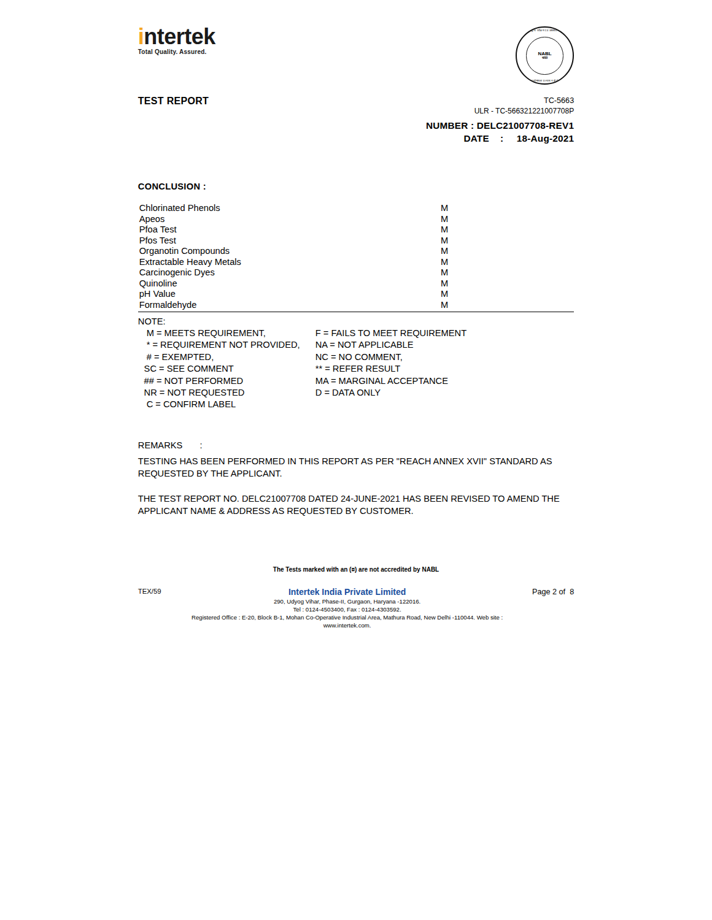intertek
Total Quality. Assured.
राष्ट्रीय परीक्षण एवं अंशशोधन
NABL
भारत
प्रयोगशाला प्रत्यायन बोर्ड
TEST REPORT
TC-5663
ULR - TC-566321221007708P
NUMBER : DELC21007708-REV1
DATE: 18-Aug-2021
CONCLUSION :
| Chlorinated Phenols | M |
| Apeos | M |
| Pfoa Test | M |
| Pfos Test | M |
| Organotin Compounds | M |
| Extractable Heavy Metals | M |
| Carcinogenic Dyes | M |
| Quinoline | M |
| pH Value | M |
| Formaldehyde | M |
NOTE:
M = MEETS REQUIREMENT,
F = FAILS TO MEET REQUIREMENT
* = REQUIREMENT NOT PROVIDED,
NA = NOT APPLICABLE
# = EXEMPTED,
NC = NO COMMENT,
SC = SEE COMMENT
** = REFER RESULT
## = NOT PERFORMED
MA = MARGINAL ACCEPTANCE
NR = NOT REQUESTED
D = DATA ONLY
C = CONFIRM LABEL
REMARKS:
TESTING HAS BEEN PERFORMED IN THIS REPORT AS PER "REACH ANNEX XVII" STANDARD AS REQUESTED BY THE APPLICANT.
THE TEST REPORT NO. DELC21007708 DATED 24-JUNE-2021 HAS BEEN REVISED TO AMEND THE APPLICANT NAME & ADDRESS AS REQUESTED BY CUSTOMER.
The Tests marked with an (¤) are not accredited by NABL
TEX/59
Intertek India Private Limited
290, Udyog Vihar, Phase-II, Gurgaon, Haryana -122016.
Tel : 0124-4503400, Fax : 0124-4303592.
Registered Office : E-20, Block B-1, Mohan Co-Operative Industrial Area, Mathura Road, New Delhi -110044. Web site : www.intertek.com.
Page 2 of 8